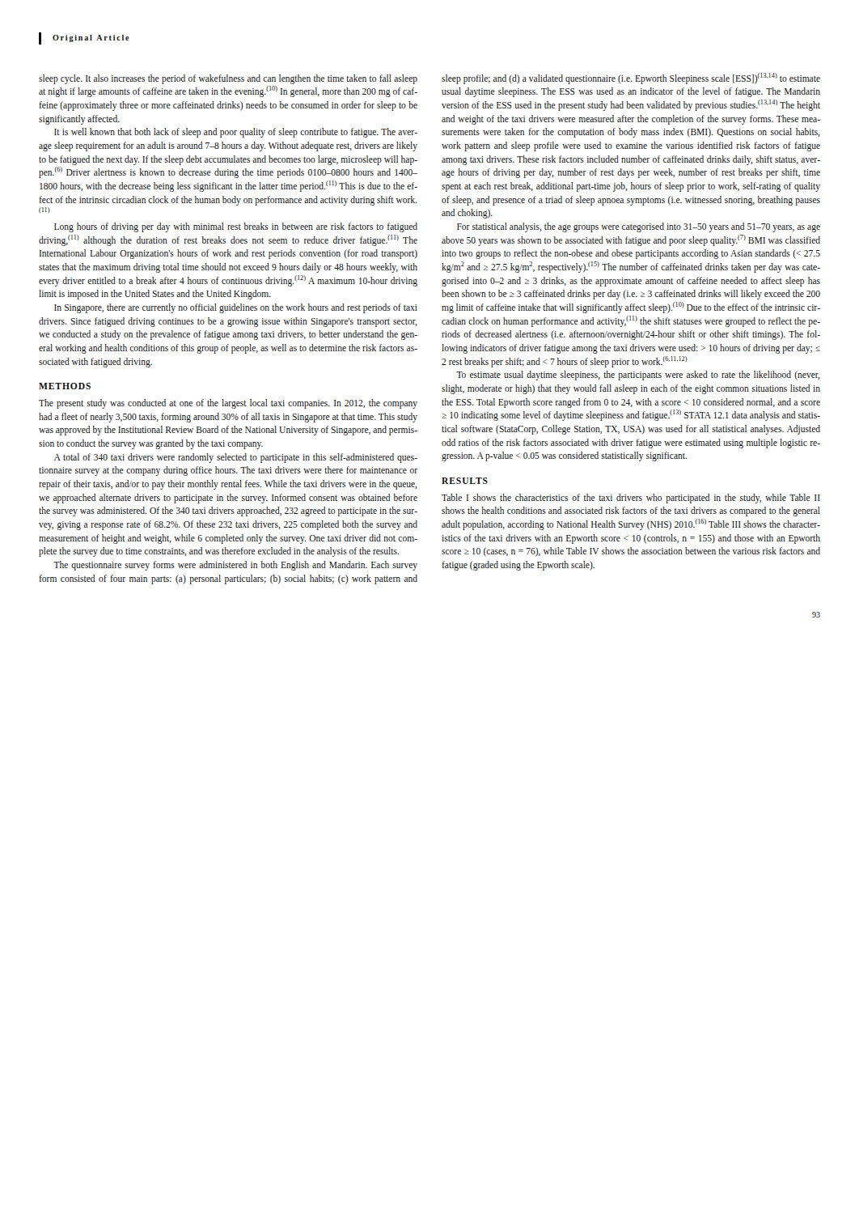Original Article
sleep cycle. It also increases the period of wakefulness and can lengthen the time taken to fall asleep at night if large amounts of caffeine are taken in the evening.(10) In general, more than 200 mg of caffeine (approximately three or more caffeinated drinks) needs to be consumed in order for sleep to be significantly affected.
It is well known that both lack of sleep and poor quality of sleep contribute to fatigue. The average sleep requirement for an adult is around 7–8 hours a day. Without adequate rest, drivers are likely to be fatigued the next day. If the sleep debt accumulates and becomes too large, microsleep will happen.(6) Driver alertness is known to decrease during the time periods 0100–0800 hours and 1400–1800 hours, with the decrease being less significant in the latter time period.(11) This is due to the effect of the intrinsic circadian clock of the human body on performance and activity during shift work.(11)
Long hours of driving per day with minimal rest breaks in between are risk factors to fatigued driving,(11) although the duration of rest breaks does not seem to reduce driver fatigue.(11) The International Labour Organization's hours of work and rest periods convention (for road transport) states that the maximum driving total time should not exceed 9 hours daily or 48 hours weekly, with every driver entitled to a break after 4 hours of continuous driving.(12) A maximum 10-hour driving limit is imposed in the United States and the United Kingdom.
In Singapore, there are currently no official guidelines on the work hours and rest periods of taxi drivers. Since fatigued driving continues to be a growing issue within Singapore's transport sector, we conducted a study on the prevalence of fatigue among taxi drivers, to better understand the general working and health conditions of this group of people, as well as to determine the risk factors associated with fatigued driving.
METHODS
The present study was conducted at one of the largest local taxi companies. In 2012, the company had a fleet of nearly 3,500 taxis, forming around 30% of all taxis in Singapore at that time. This study was approved by the Institutional Review Board of the National University of Singapore, and permission to conduct the survey was granted by the taxi company.
A total of 340 taxi drivers were randomly selected to participate in this self-administered questionnaire survey at the company during office hours. The taxi drivers were there for maintenance or repair of their taxis, and/or to pay their monthly rental fees. While the taxi drivers were in the queue, we approached alternate drivers to participate in the survey. Informed consent was obtained before the survey was administered. Of the 340 taxi drivers approached, 232 agreed to participate in the survey, giving a response rate of 68.2%. Of these 232 taxi drivers, 225 completed both the survey and measurement of height and weight, while 6 completed only the survey. One taxi driver did not complete the survey due to time constraints, and was therefore excluded in the analysis of the results.
The questionnaire survey forms were administered in both English and Mandarin. Each survey form consisted of four main parts: (a) personal particulars; (b) social habits; (c) work pattern and sleep profile; and (d) a validated questionnaire (i.e. Epworth Sleepiness scale [ESS])(13,14) to estimate usual daytime sleepiness. The ESS was used as an indicator of the level of fatigue. The Mandarin version of the ESS used in the present study had been validated by previous studies.(13,14) The height and weight of the taxi drivers were measured after the completion of the survey forms. These measurements were taken for the computation of body mass index (BMI). Questions on social habits, work pattern and sleep profile were used to examine the various identified risk factors of fatigue among taxi drivers. These risk factors included number of caffeinated drinks daily, shift status, average hours of driving per day, number of rest days per week, number of rest breaks per shift, time spent at each rest break, additional part-time job, hours of sleep prior to work, self-rating of quality of sleep, and presence of a triad of sleep apnoea symptoms (i.e. witnessed snoring, breathing pauses and choking).
For statistical analysis, the age groups were categorised into 31–50 years and 51–70 years, as age above 50 years was shown to be associated with fatigue and poor sleep quality.(7) BMI was classified into two groups to reflect the non-obese and obese participants according to Asian standards (< 27.5 kg/m2 and ≥ 27.5 kg/m2, respectively).(15) The number of caffeinated drinks taken per day was categorised into 0–2 and ≥ 3 drinks, as the approximate amount of caffeine needed to affect sleep has been shown to be ≥ 3 caffeinated drinks per day (i.e. ≥ 3 caffeinated drinks will likely exceed the 200 mg limit of caffeine intake that will significantly affect sleep).(10) Due to the effect of the intrinsic circadian clock on human performance and activity,(11) the shift statuses were grouped to reflect the periods of decreased alertness (i.e. afternoon/overnight/24-hour shift or other shift timings). The following indicators of driver fatigue among the taxi drivers were used: > 10 hours of driving per day; ≤ 2 rest breaks per shift; and < 7 hours of sleep prior to work.(6,11,12)
To estimate usual daytime sleepiness, the participants were asked to rate the likelihood (never, slight, moderate or high) that they would fall asleep in each of the eight common situations listed in the ESS. Total Epworth score ranged from 0 to 24, with a score < 10 considered normal, and a score ≥ 10 indicating some level of daytime sleepiness and fatigue.(13) STATA 12.1 data analysis and statistical software (StataCorp, College Station, TX, USA) was used for all statistical analyses. Adjusted odd ratios of the risk factors associated with driver fatigue were estimated using multiple logistic regression. A p-value < 0.05 was considered statistically significant.
RESULTS
Table I shows the characteristics of the taxi drivers who participated in the study, while Table II shows the health conditions and associated risk factors of the taxi drivers as compared to the general adult population, according to National Health Survey (NHS) 2010.(16) Table III shows the characteristics of the taxi drivers with an Epworth score < 10 (controls, n = 155) and those with an Epworth score ≥ 10 (cases, n = 76), while Table IV shows the association between the various risk factors and fatigue (graded using the Epworth scale).
93